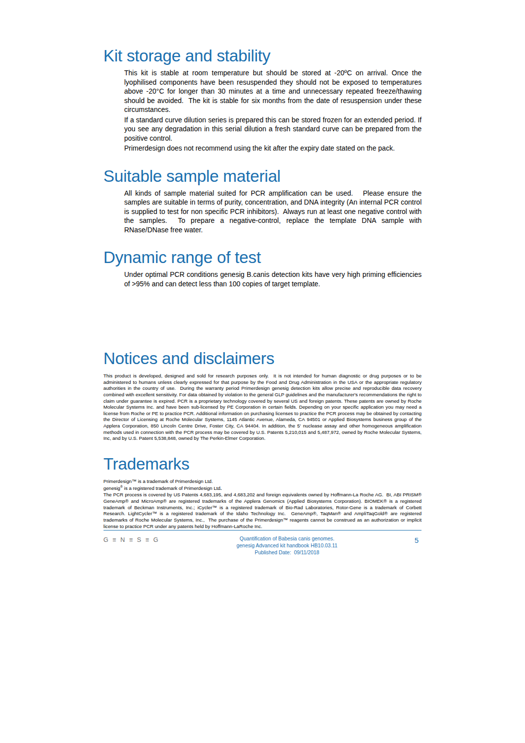Kit storage and stability
This kit is stable at room temperature but should be stored at -20ºC on arrival. Once the lyophilised components have been resuspended they should not be exposed to temperatures above -20°C for longer than 30 minutes at a time and unnecessary repeated freeze/thawing should be avoided. The kit is stable for six months from the date of resuspension under these circumstances.
If a standard curve dilution series is prepared this can be stored frozen for an extended period. If you see any degradation in this serial dilution a fresh standard curve can be prepared from the positive control.
Primerdesign does not recommend using the kit after the expiry date stated on the pack.
Suitable sample material
All kinds of sample material suited for PCR amplification can be used. Please ensure the samples are suitable in terms of purity, concentration, and DNA integrity (An internal PCR control is supplied to test for non specific PCR inhibitors). Always run at least one negative control with the samples. To prepare a negative-control, replace the template DNA sample with RNase/DNase free water.
Dynamic range of test
Under optimal PCR conditions genesig B.canis detection kits have very high priming efficiencies of >95% and can detect less than 100 copies of target template.
Notices and disclaimers
This product is developed, designed and sold for research purposes only. It is not intended for human diagnostic or drug purposes or to be administered to humans unless clearly expressed for that purpose by the Food and Drug Administration in the USA or the appropriate regulatory authorities in the country of use. During the warranty period Primerdesign genesig detection kits allow precise and reproducible data recovery combined with excellent sensitivity. For data obtained by violation to the general GLP guidelines and the manufacturer's recommendations the right to claim under guarantee is expired. PCR is a proprietary technology covered by several US and foreign patents. These patents are owned by Roche Molecular Systems Inc. and have been sub-licensed by PE Corporation in certain fields. Depending on your specific application you may need a license from Roche or PE to practice PCR. Additional information on purchasing licenses to practice the PCR process may be obtained by contacting the Director of Licensing at Roche Molecular Systems, 1145 Atlantic Avenue, Alameda, CA 94501 or Applied Biosystems business group of the Applera Corporation, 850 Lincoln Centre Drive, Foster City, CA 94404. In addition, the 5' nuclease assay and other homogeneous amplification methods used in connection with the PCR process may be covered by U.S. Patents 5,210,015 and 5,487,972, owned by Roche Molecular Systems, Inc, and by U.S. Patent 5,538,848, owned by The Perkin-Elmer Corporation.
Trademarks
Primerdesign™ is a trademark of Primerdesign Ltd.
genesig® is a registered trademark of Primerdesign Ltd.
The PCR process is covered by US Patents 4,683,195, and 4,683,202 and foreign equivalents owned by Hoffmann-La Roche AG. BI, ABI PRISM® GeneAmp® and MicroAmp® are registered trademarks of the Applera Genomics (Applied Biosystems Corporation). BIOMEK® is a registered trademark of Beckman Instruments, Inc.; iCycler™ is a registered trademark of Bio-Rad Laboratories, Rotor-Gene is a trademark of Corbett Research. LightCycler™ is a registered trademark of the Idaho Technology Inc. GeneAmp®, TaqMan® and AmpliTaqGold® are registered trademarks of Roche Molecular Systems, Inc., The purchase of the Primerdesign™ reagents cannot be construed as an authorization or implicit license to practice PCR under any patents held by Hoffmann-LaRoche Inc.
G ≡ N ≡ S ≡ G
Quantification of Babesia canis genomes.
genesig Advanced kit handbook HB10.03.11
Published Date: 09/11/2018
5